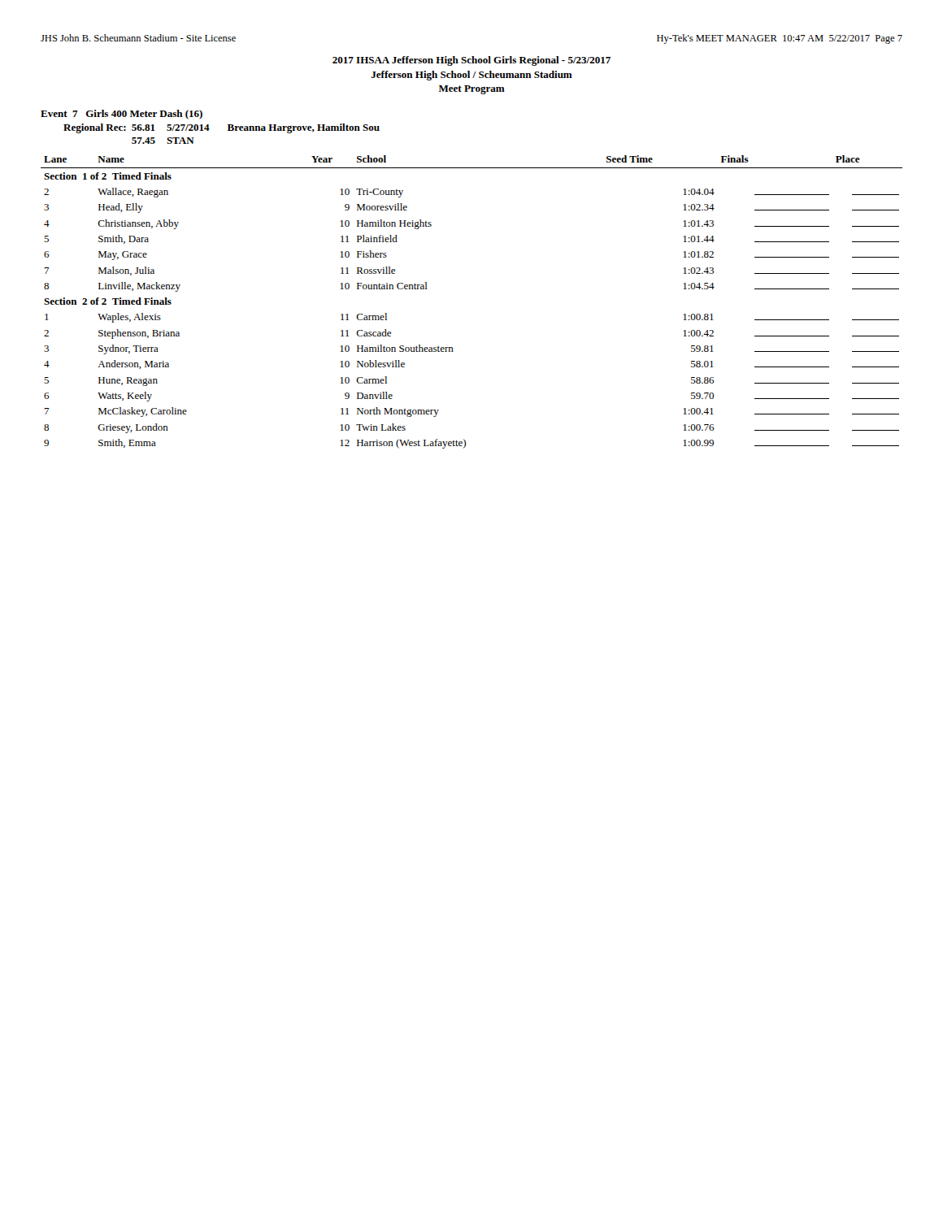JHS John B. Scheumann Stadium - Site License
Hy-Tek's MEET MANAGER 10:47 AM 5/22/2017 Page 7
2017 IHSAA Jefferson High School Girls Regional - 5/23/2017
Jefferson High School / Scheumann Stadium
Meet Program
Event 7 Girls 400 Meter Dash (16)
| Regional Rec: | 56.81 | 5/27/2014 | Breanna Hargrove, Hamilton Sou |
| | 57.45 | STAN | |
| Lane | Name | Year | School | Seed Time | Finals | Place |
| --- | --- | --- | --- | --- | --- | --- |
| Section 1 of 2 Timed Finals |
| 2 | Wallace, Raegan | 10 | Tri-County | 1:04.04 | | |
| 3 | Head, Elly | 9 | Mooresville | 1:02.34 | | |
| 4 | Christiansen, Abby | 10 | Hamilton Heights | 1:01.43 | | |
| 5 | Smith, Dara | 11 | Plainfield | 1:01.44 | | |
| 6 | May, Grace | 10 | Fishers | 1:01.82 | | |
| 7 | Malson, Julia | 11 | Rossville | 1:02.43 | | |
| 8 | Linville, Mackenzy | 10 | Fountain Central | 1:04.54 | | |
| Section 2 of 2 Timed Finals |
| 1 | Waples, Alexis | 11 | Carmel | 1:00.81 | | |
| 2 | Stephenson, Briana | 11 | Cascade | 1:00.42 | | |
| 3 | Sydnor, Tierra | 10 | Hamilton Southeastern | 59.81 | | |
| 4 | Anderson, Maria | 10 | Noblesville | 58.01 | | |
| 5 | Hune, Reagan | 10 | Carmel | 58.86 | | |
| 6 | Watts, Keely | 9 | Danville | 59.70 | | |
| 7 | McClaskey, Caroline | 11 | North Montgomery | 1:00.41 | | |
| 8 | Griesey, London | 10 | Twin Lakes | 1:00.76 | | |
| 9 | Smith, Emma | 12 | Harrison (West Lafayette) | 1:00.99 | | |